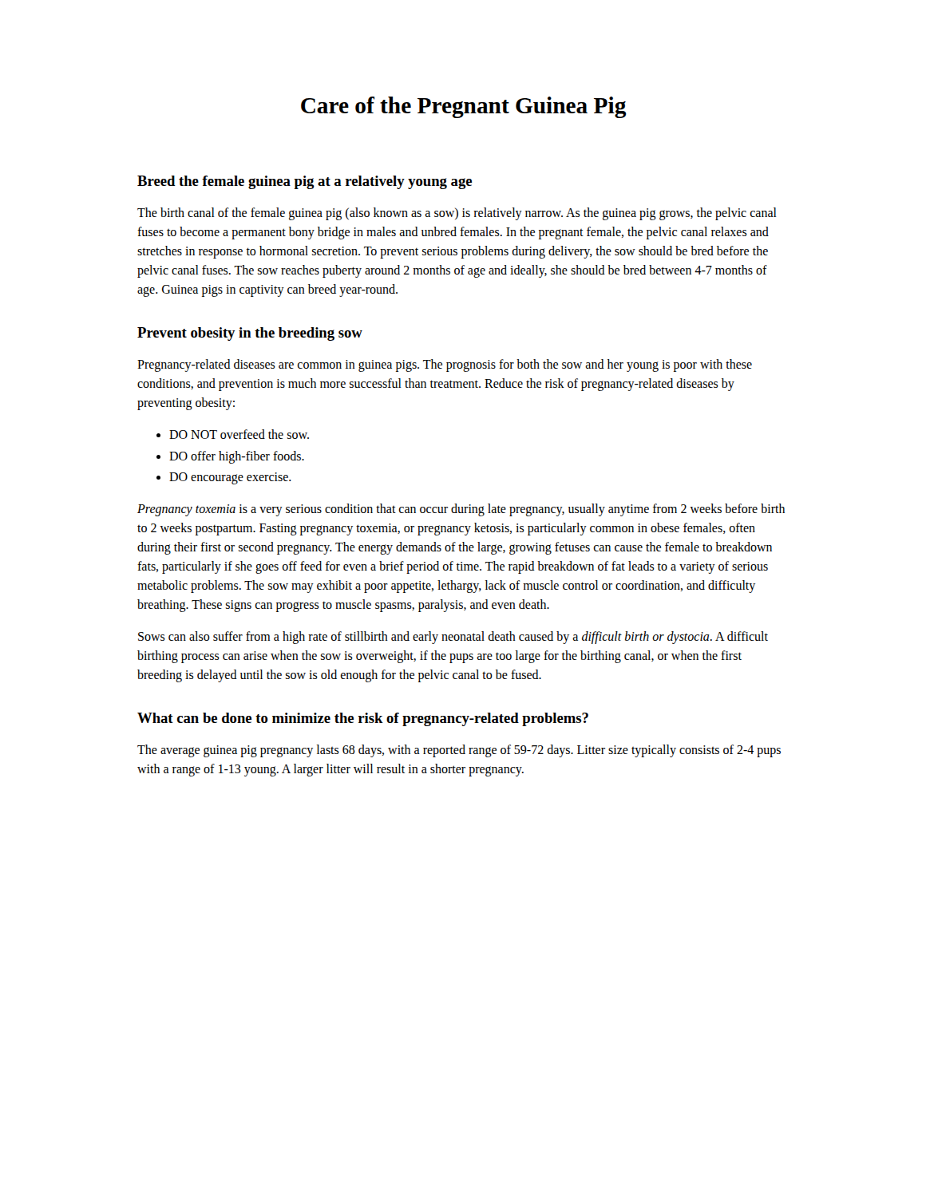Care of the Pregnant Guinea Pig
Breed the female guinea pig at a relatively young age
The birth canal of the female guinea pig (also known as a sow) is relatively narrow. As the guinea pig grows, the pelvic canal fuses to become a permanent bony bridge in males and unbred females. In the pregnant female, the pelvic canal relaxes and stretches in response to hormonal secretion. To prevent serious problems during delivery, the sow should be bred before the pelvic canal fuses. The sow reaches puberty around 2 months of age and ideally, she should be bred between 4-7 months of age. Guinea pigs in captivity can breed year-round.
Prevent obesity in the breeding sow
Pregnancy-related diseases are common in guinea pigs. The prognosis for both the sow and her young is poor with these conditions, and prevention is much more successful than treatment. Reduce the risk of pregnancy-related diseases by preventing obesity:
DO NOT overfeed the sow.
DO offer high-fiber foods.
DO encourage exercise.
Pregnancy toxemia is a very serious condition that can occur during late pregnancy, usually anytime from 2 weeks before birth to 2 weeks postpartum. Fasting pregnancy toxemia, or pregnancy ketosis, is particularly common in obese females, often during their first or second pregnancy. The energy demands of the large, growing fetuses can cause the female to breakdown fats, particularly if she goes off feed for even a brief period of time. The rapid breakdown of fat leads to a variety of serious metabolic problems. The sow may exhibit a poor appetite, lethargy, lack of muscle control or coordination, and difficulty breathing. These signs can progress to muscle spasms, paralysis, and even death.
Sows can also suffer from a high rate of stillbirth and early neonatal death caused by a difficult birth or dystocia. A difficult birthing process can arise when the sow is overweight, if the pups are too large for the birthing canal, or when the first breeding is delayed until the sow is old enough for the pelvic canal to be fused.
What can be done to minimize the risk of pregnancy-related problems?
The average guinea pig pregnancy lasts 68 days, with a reported range of 59-72 days. Litter size typically consists of 2-4 pups with a range of 1-13 young. A larger litter will result in a shorter pregnancy.